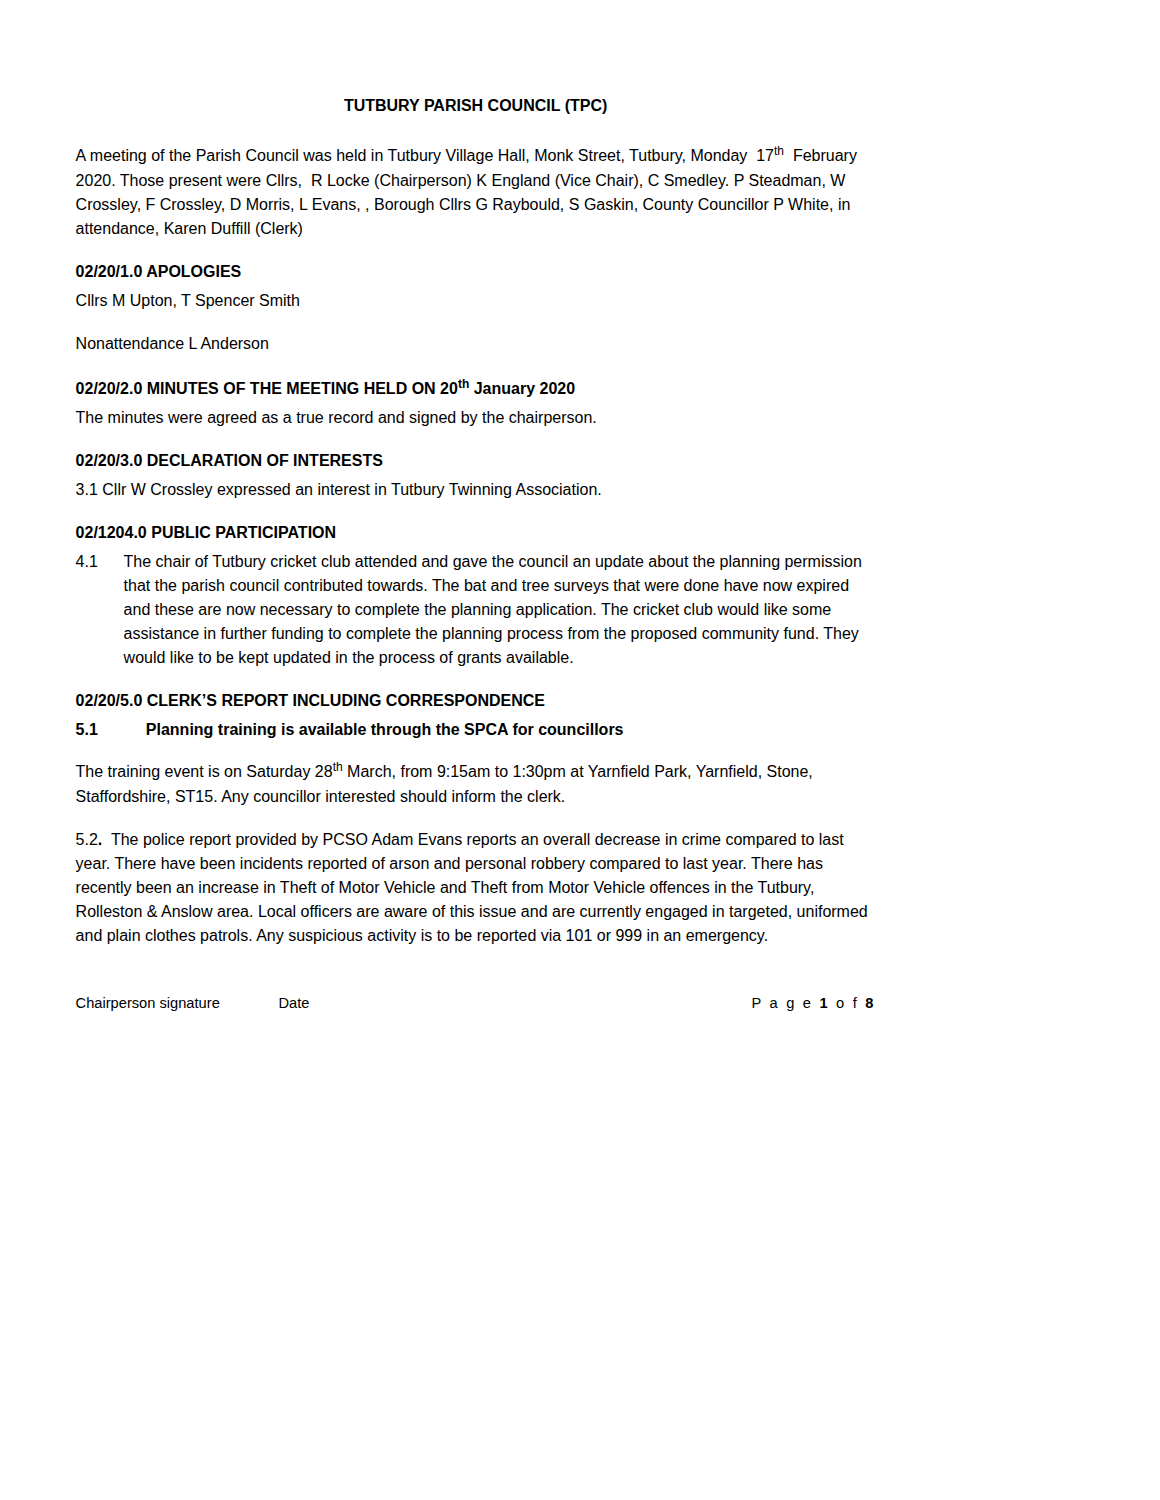TUTBURY PARISH COUNCIL (TPC)
A meeting of the Parish Council was held in Tutbury Village Hall, Monk Street, Tutbury, Monday 17th February 2020. Those present were Cllrs, R Locke (Chairperson) K England (Vice Chair), C Smedley. P Steadman, W Crossley, F Crossley, D Morris, L Evans, , Borough Cllrs G Raybould, S Gaskin, County Councillor P White, in attendance, Karen Duffill (Clerk)
02/20/1.0 APOLOGIES
Cllrs M Upton, T Spencer Smith
Nonattendance L Anderson
02/20/2.0 MINUTES OF THE MEETING HELD ON 20th January 2020
The minutes were agreed as a true record and signed by the chairperson.
02/20/3.0 DECLARATION OF INTERESTS
3.1 Cllr W Crossley expressed an interest in Tutbury Twinning Association.
02/1204.0 PUBLIC PARTICIPATION
4.1 The chair of Tutbury cricket club attended and gave the council an update about the planning permission that the parish council contributed towards. The bat and tree surveys that were done have now expired and these are now necessary to complete the planning application. The cricket club would like some assistance in further funding to complete the planning process from the proposed community fund. They would like to be kept updated in the process of grants available.
02/20/5.0 CLERK’S REPORT INCLUDING CORRESPONDENCE
5.1 Planning training is available through the SPCA for councillors
The training event is on Saturday 28th March, from 9:15am to 1:30pm at Yarnfield Park, Yarnfield, Stone, Staffordshire, ST15. Any councillor interested should inform the clerk.
5.2. The police report provided by PCSO Adam Evans reports an overall decrease in crime compared to last year. There have been incidents reported of arson and personal robbery compared to last year. There has recently been an increase in Theft of Motor Vehicle and Theft from Motor Vehicle offences in the Tutbury, Rolleston & Anslow area. Local officers are aware of this issue and are currently engaged in targeted, uniformed and plain clothes patrols. Any suspicious activity is to be reported via 101 or 999 in an emergency.
Chairperson signature Date P a g e 1 o f 8